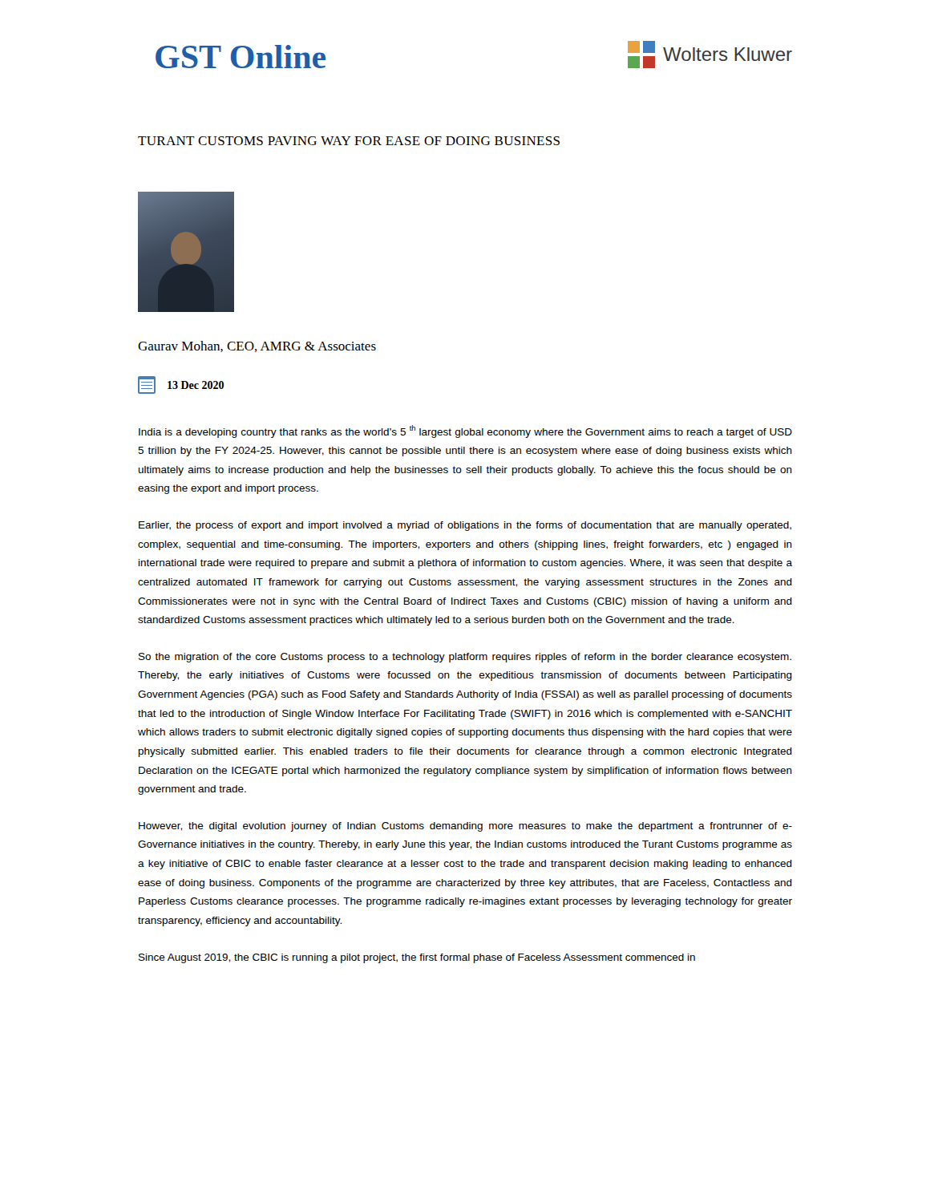GST Online
Wolters Kluwer
TURANT CUSTOMS PAVING WAY FOR EASE OF DOING BUSINESS
Gaurav Mohan, CEO, AMRG & Associates
13 Dec 2020
India is a developing country that ranks as the world's 5 th largest global economy where the Government aims to reach a target of USD 5 trillion by the FY 2024-25. However, this cannot be possible until there is an ecosystem where ease of doing business exists which ultimately aims to increase production and help the businesses to sell their products globally. To achieve this the focus should be on easing the export and import process.
Earlier, the process of export and import involved a myriad of obligations in the forms of documentation that are manually operated, complex, sequential and time-consuming. The importers, exporters and others (shipping lines, freight forwarders, etc ) engaged in international trade were required to prepare and submit a plethora of information to custom agencies. Where, it was seen that despite a centralized automated IT framework for carrying out Customs assessment, the varying assessment structures in the Zones and Commissionerates were not in sync with the Central Board of Indirect Taxes and Customs (CBIC) mission of having a uniform and standardized Customs assessment practices which ultimately led to a serious burden both on the Government and the trade.
So the migration of the core Customs process to a technology platform requires ripples of reform in the border clearance ecosystem. Thereby, the early initiatives of Customs were focussed on the expeditious transmission of documents between Participating Government Agencies (PGA) such as Food Safety and Standards Authority of India (FSSAI) as well as parallel processing of documents that led to the introduction of Single Window Interface For Facilitating Trade (SWIFT) in 2016 which is complemented with e-SANCHIT which allows traders to submit electronic digitally signed copies of supporting documents thus dispensing with the hard copies that were physically submitted earlier. This enabled traders to file their documents for clearance through a common electronic Integrated Declaration on the ICEGATE portal which harmonized the regulatory compliance system by simplification of information flows between government and trade.
However, the digital evolution journey of Indian Customs demanding more measures to make the department a frontrunner of e-Governance initiatives in the country. Thereby, in early June this year, the Indian customs introduced the Turant Customs programme as a key initiative of CBIC to enable faster clearance at a lesser cost to the trade and transparent decision making leading to enhanced ease of doing business. Components of the programme are characterized by three key attributes, that are Faceless, Contactless and Paperless Customs clearance processes. The programme radically re-imagines extant processes by leveraging technology for greater transparency, efficiency and accountability.
Since August 2019, the CBIC is running a pilot project, the first formal phase of Faceless Assessment commenced in